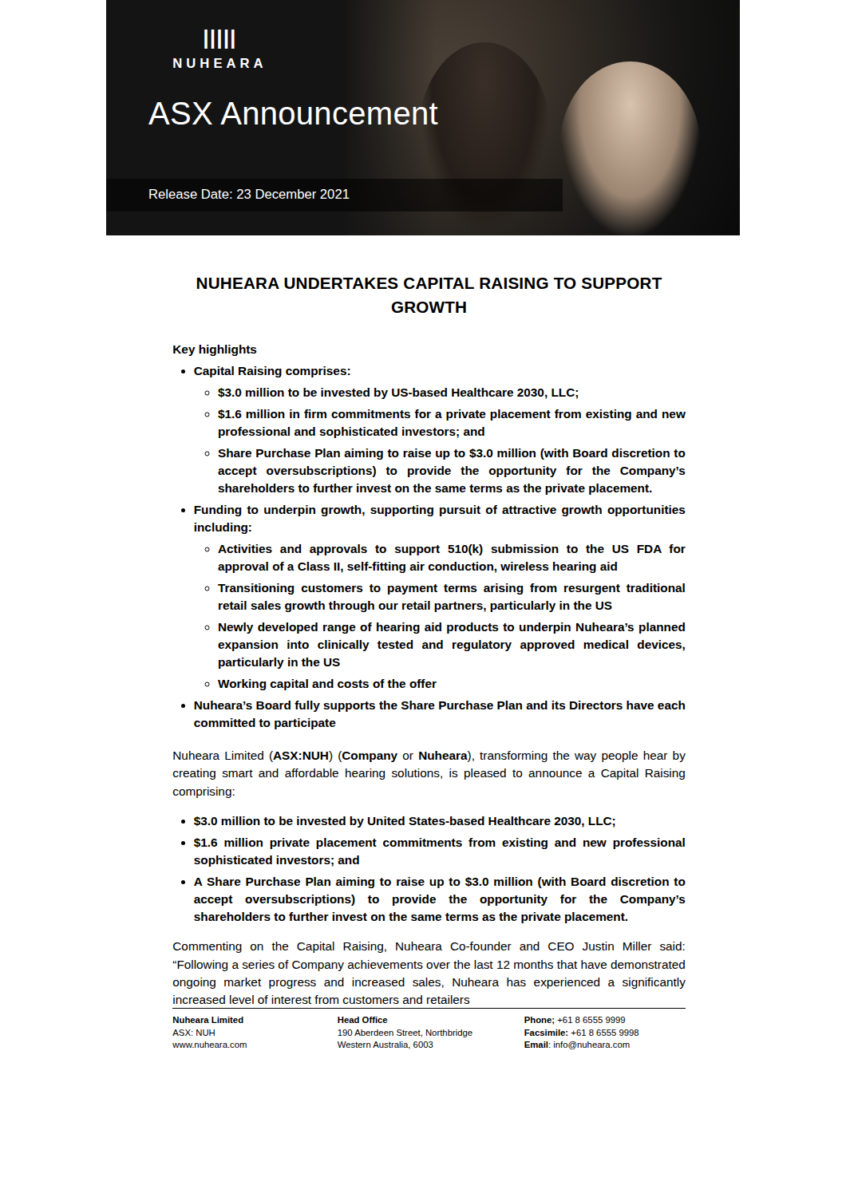|||||
NUHEARA
ASX Announcement
Release Date: 23 December 2021
For personal use only
NUHEARA UNDERTAKES CAPITAL RAISING TO SUPPORT GROWTH
Key highlights
Capital Raising comprises:
$3.0 million to be invested by US-based Healthcare 2030, LLC;
$1.6 million in firm commitments for a private placement from existing and new professional and sophisticated investors; and
Share Purchase Plan aiming to raise up to $3.0 million (with Board discretion to accept oversubscriptions) to provide the opportunity for the Company’s shareholders to further invest on the same terms as the private placement.
Funding to underpin growth, supporting pursuit of attractive growth opportunities including:
Activities and approvals to support 510(k) submission to the US FDA for approval of a Class II, self-fitting air conduction, wireless hearing aid
Transitioning customers to payment terms arising from resurgent traditional retail sales growth through our retail partners, particularly in the US
Newly developed range of hearing aid products to underpin Nuheara’s planned expansion into clinically tested and regulatory approved medical devices, particularly in the US
Working capital and costs of the offer
Nuheara’s Board fully supports the Share Purchase Plan and its Directors have each committed to participate
Nuheara Limited (ASX:NUH) (Company or Nuheara), transforming the way people hear by creating smart and affordable hearing solutions, is pleased to announce a Capital Raising comprising:
$3.0 million to be invested by United States-based Healthcare 2030, LLC;
$1.6 million private placement commitments from existing and new professional sophisticated investors; and
A Share Purchase Plan aiming to raise up to $3.0 million (with Board discretion to accept oversubscriptions) to provide the opportunity for the Company’s shareholders to further invest on the same terms as the private placement.
Commenting on the Capital Raising, Nuheara Co-founder and CEO Justin Miller said: “Following a series of Company achievements over the last 12 months that have demonstrated ongoing market progress and increased sales, Nuheara has experienced a significantly increased level of interest from customers and retailers
Nuheara Limited
ASX: NUH
www.nuheara.com
Head Office
190 Aberdeen Street, Northbridge
Western Australia, 6003
Phone; +61 8 6555 9999
Facsimile: +61 8 6555 9998
Email: info@nuheara.com